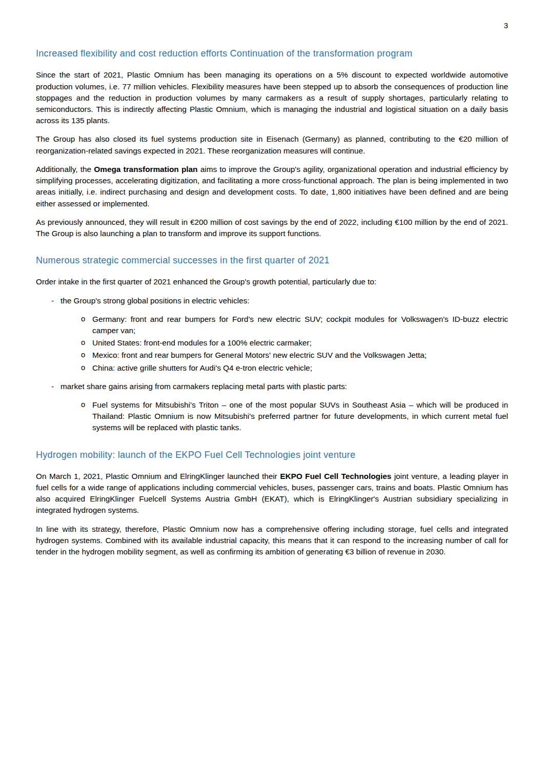3
Increased flexibility and cost reduction efforts Continuation of the transformation program
Since the start of 2021, Plastic Omnium has been managing its operations on a 5% discount to expected worldwide automotive production volumes, i.e. 77 million vehicles. Flexibility measures have been stepped up to absorb the consequences of production line stoppages and the reduction in production volumes by many carmakers as a result of supply shortages, particularly relating to semiconductors. This is indirectly affecting Plastic Omnium, which is managing the industrial and logistical situation on a daily basis across its 135 plants.
The Group has also closed its fuel systems production site in Eisenach (Germany) as planned, contributing to the €20 million of reorganization-related savings expected in 2021. These reorganization measures will continue.
Additionally, the Omega transformation plan aims to improve the Group's agility, organizational operation and industrial efficiency by simplifying processes, accelerating digitization, and facilitating a more cross-functional approach. The plan is being implemented in two areas initially, i.e. indirect purchasing and design and development costs. To date, 1,800 initiatives have been defined and are being either assessed or implemented.
As previously announced, they will result in €200 million of cost savings by the end of 2022, including €100 million by the end of 2021. The Group is also launching a plan to transform and improve its support functions.
Numerous strategic commercial successes in the first quarter of 2021
Order intake in the first quarter of 2021 enhanced the Group's growth potential, particularly due to:
the Group's strong global positions in electric vehicles:
Germany: front and rear bumpers for Ford's new electric SUV; cockpit modules for Volkswagen's ID-buzz electric camper van;
United States: front-end modules for a 100% electric carmaker;
Mexico: front and rear bumpers for General Motors' new electric SUV and the Volkswagen Jetta;
China: active grille shutters for Audi's Q4 e-tron electric vehicle;
market share gains arising from carmakers replacing metal parts with plastic parts:
Fuel systems for Mitsubishi's Triton – one of the most popular SUVs in Southeast Asia – which will be produced in Thailand: Plastic Omnium is now Mitsubishi's preferred partner for future developments, in which current metal fuel systems will be replaced with plastic tanks.
Hydrogen mobility: launch of the EKPO Fuel Cell Technologies joint venture
On March 1, 2021, Plastic Omnium and ElringKlinger launched their EKPO Fuel Cell Technologies joint venture, a leading player in fuel cells for a wide range of applications including commercial vehicles, buses, passenger cars, trains and boats. Plastic Omnium has also acquired ElringKlinger Fuelcell Systems Austria GmbH (EKAT), which is ElringKlinger's Austrian subsidiary specializing in integrated hydrogen systems.
In line with its strategy, therefore, Plastic Omnium now has a comprehensive offering including storage, fuel cells and integrated hydrogen systems. Combined with its available industrial capacity, this means that it can respond to the increasing number of call for tender in the hydrogen mobility segment, as well as confirming its ambition of generating €3 billion of revenue in 2030.